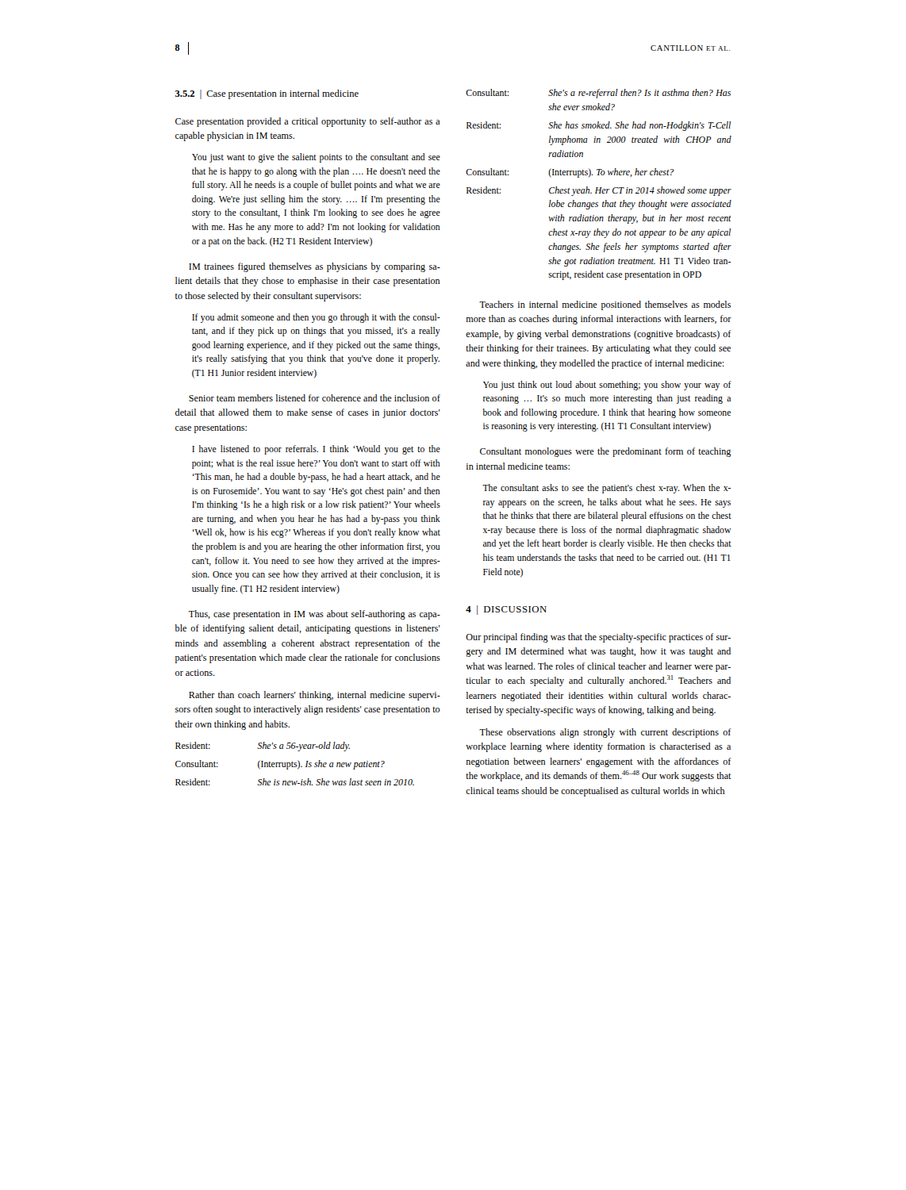8 Cantillon et al.
3.5.2|Case presentation in internal medicine
Case presentation provided a critical opportunity to self-author as a capable physician in IM teams.
You just want to give the salient points to the consultant and see that he is happy to go along with the plan …. He doesn't need the full story. All he needs is a couple of bullet points and what we are doing. We're just selling him the story. …. If I'm presenting the story to the consultant, I think I'm looking to see does he agree with me. Has he any more to add? I'm not looking for validation or a pat on the back. (H2 T1 Resident Interview)
IM trainees figured themselves as physicians by comparing salient details that they chose to emphasise in their case presentation to those selected by their consultant supervisors:
If you admit someone and then you go through it with the consultant, and if they pick up on things that you missed, it's a really good learning experience, and if they picked out the same things, it's really satisfying that you think that you've done it properly. (T1 H1 Junior resident interview)
Senior team members listened for coherence and the inclusion of detail that allowed them to make sense of cases in junior doctors' case presentations:
I have listened to poor referrals. I think ‘Would you get to the point; what is the real issue here?’ You don't want to start off with ‘This man, he had a double by-pass, he had a heart attack, and he is on Furosemide’. You want to say ‘He's got chest pain’ and then I'm thinking ‘Is he a high risk or a low risk patient?’ Your wheels are turning, and when you hear he has had a by-pass you think ‘Well ok, how is his ecg?’ Whereas if you don't really know what the problem is and you are hearing the other information first, you can't, follow it. You need to see how they arrived at the impression. Once you can see how they arrived at their conclusion, it is usually fine. (T1 H2 resident interview)
Thus, case presentation in IM was about self-authoring as capable of identifying salient detail, anticipating questions in listeners' minds and assembling a coherent abstract representation of the patient's presentation which made clear the rationale for conclusions or actions.
Rather than coach learners' thinking, internal medicine supervisors often sought to interactively align residents' case presentation to their own thinking and habits.
| Resident: | She's a 56-year-old lady. |
| Consultant: | (Interrupts). Is she a new patient? |
| Resident: | She is new-ish. She was last seen in 2010. |
| Consultant: | She's a re-referral then? Is it asthma then? Has she ever smoked? |
| Resident: | She has smoked. She had non-Hodgkin's T-Cell lymphoma in 2000 treated with CHOP and radiation |
| Consultant: | (Interrupts) . To where, her chest? |
| Resident: | Chest yeah. Her CT in 2014 showed some upper lobe changes that they thought were associated with radiation therapy, but in her most recent chest x-ray they do not appear to be any apical changes. She feels her symptoms started after she got radiation treatment. H1 T1 Video transcript, resident case presentation in OPD |
Teachers in internal medicine positioned themselves as models more than as coaches during informal interactions with learners, for example, by giving verbal demonstrations (cognitive broadcasts) of their thinking for their trainees. By articulating what they could see and were thinking, they modelled the practice of internal medicine:
You just think out loud about something; you show your way of reasoning … It's so much more interesting than just reading a book and following procedure. I think that hearing how someone is reasoning is very interesting. (H1 T1 Consultant interview)
Consultant monologues were the predominant form of teaching in internal medicine teams:
The consultant asks to see the patient's chest x-ray. When the x-ray appears on the screen, he talks about what he sees. He says that he thinks that there are bilateral pleural effusions on the chest x-ray because there is loss of the normal diaphragmatic shadow and yet the left heart border is clearly visible. He then checks that his team understands the tasks that need to be carried out. (H1 T1 Field note)
4|DISCUSSION
Our principal finding was that the specialty-specific practices of surgery and IM determined what was taught, how it was taught and what was learned. The roles of clinical teacher and learner were particular to each specialty and culturally anchored.31 Teachers and learners negotiated their identities within cultural worlds characterised by specialty-specific ways of knowing, talking and being.
These observations align strongly with current descriptions of workplace learning where identity formation is characterised as a negotiation between learners' engagement with the affordances of the workplace, and its demands of them.46–48 Our work suggests that clinical teams should be conceptualised as cultural worlds in which